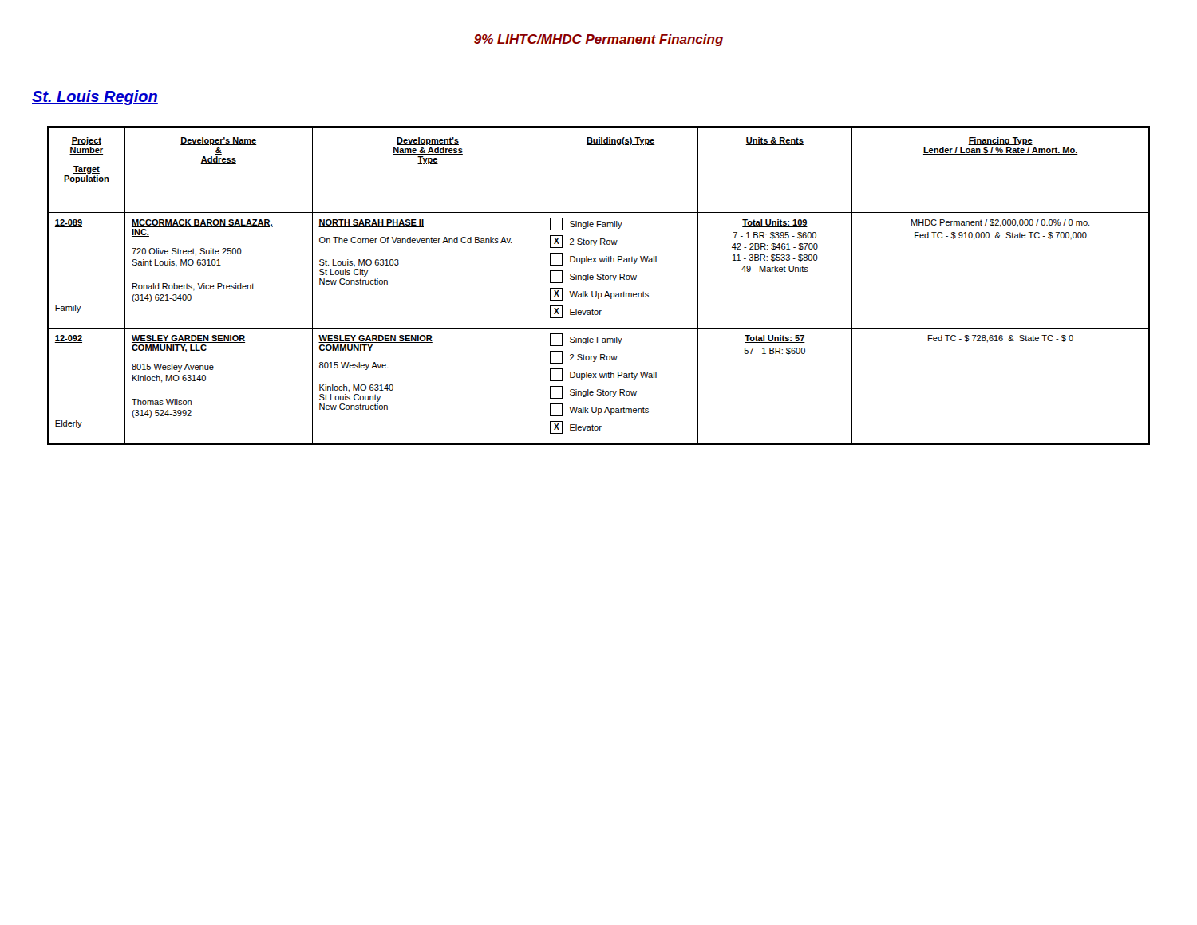9% LIHTC/MHDC Permanent Financing
St. Louis Region
| Project Number Target Population | Developer's Name & Address | Development's Name & Address Type | Building(s) Type | Units & Rents | Financing Type Lender / Loan $ / % Rate / Amort. Mo. |
| --- | --- | --- | --- | --- | --- |
| 12-089 Family | MCCORMACK BARON SALAZAR, INC. 720 Olive Street, Suite 2500 Saint Louis, MO 63101 Ronald Roberts, Vice President (314) 621-3400 | NORTH SARAH PHASE II On The Corner Of Vandeventer And Cd Banks Av. St. Louis, MO 63103 St Louis City New Construction | Single Family X 2 Story Row Duplex with Party Wall Single Story Row X Walk Up Apartments X Elevator | Total Units: 109 7 - 1 BR: $395 - $600 42 - 2BR: $461 - $700 11 - 3BR: $533 - $800 49 - Market Units | MHDC Permanent / $2,000,000 / 0.0% / 0 mo. Fed TC - $ 910,000 & State TC - $ 700,000 |
| 12-092 Elderly | WESLEY GARDEN SENIOR COMMUNITY, LLC 8015 Wesley Avenue Kinloch, MO 63140 Thomas Wilson (314) 524-3992 | WESLEY GARDEN SENIOR COMMUNITY 8015 Wesley Ave. Kinloch, MO 63140 St Louis County New Construction | Single Family 2 Story Row Duplex with Party Wall Single Story Row Walk Up Apartments X Elevator | Total Units: 57 57 - 1 BR: $600 | Fed TC - $ 728,616 & State TC - $ 0 |